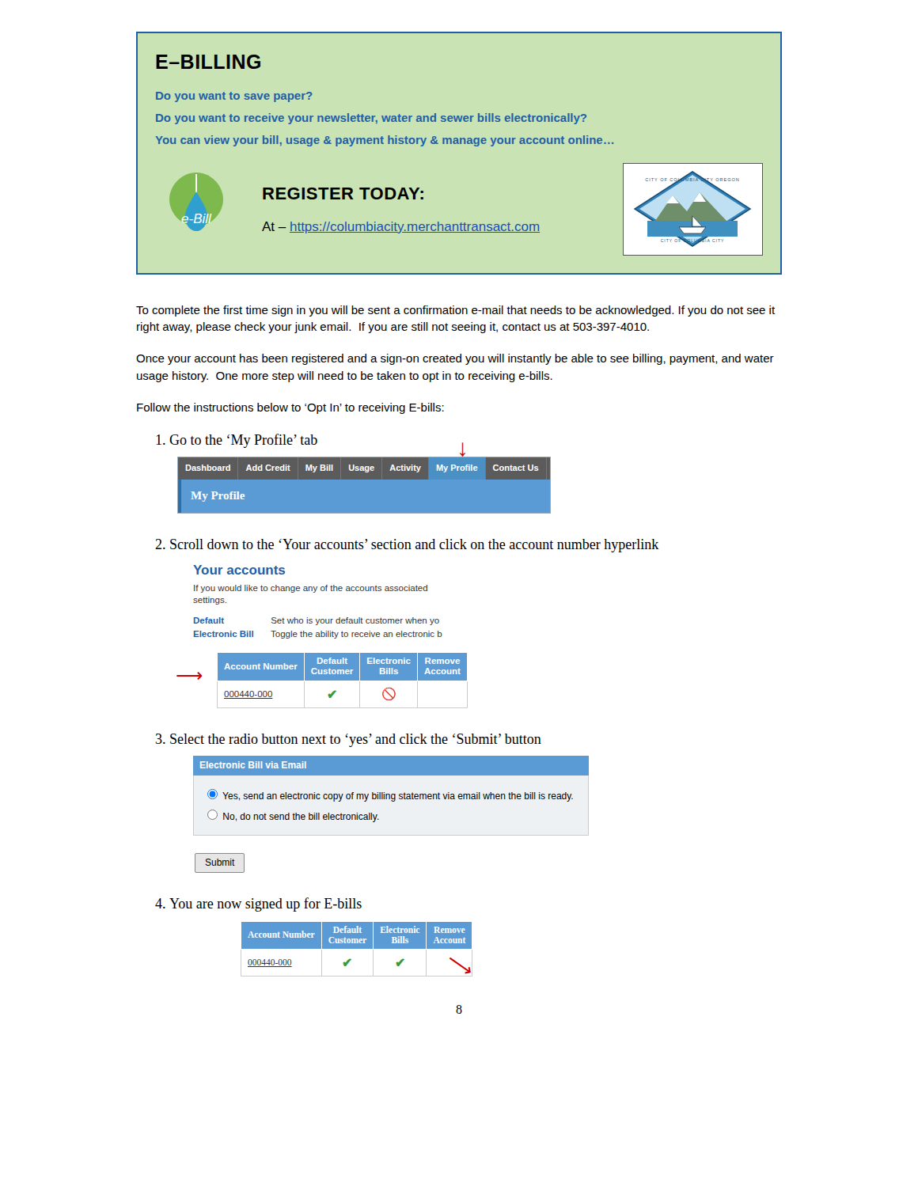E–BILLING
Do you want to save paper?
Do you want to receive your newsletter, water and sewer bills electronically?
You can view your bill, usage & payment history & manage your account online…
e-Bill
REGISTER TODAY:
At – https://columbiacity.merchanttransact.com
CITY OF COLUMBIA CITY OREGON CITY OF COLUMBIA CITY
To complete the first time sign in you will be sent a confirmation e-mail that needs to be acknowledged. If you do not see it right away, please check your junk email. If you are still not seeing it, contact us at 503-397-4010.
Once your account has been registered and a sign-on created you will instantly be able to see billing, payment, and water usage history. One more step will need to be taken to opt in to receiving e-bills.
Follow the instructions below to ‘Opt In’ to receiving E-bills:
Go to the ‘My Profile’ tab
↓
Dashboard Add Credit My Bill Usage Activity My Profile Contact Us
My Profile
Scroll down to the ‘Your accounts’ section and click on the account number hyperlink
⟶
Your accounts
If you would like to change any of the accounts associated
settings.
Default Set who is your default customer when yo
Electronic Bill Toggle the ability to receive an electronic b
| Account Number | Default Customer | Electronic Bills | Remove Account |
| --- | --- | --- | --- |
| 000440-000 | ✔ | 🚫 | |
Select the radio button next to ‘yes’ and click the ‘Submit’ button
Electronic Bill via Email
Yes, send an electronic copy of my billing statement via email when the bill is ready. No, do not send the bill electronically.
Submit
You are now signed up for E-bills
⟶
| Account Number | Default Customer | Electronic Bills | Remove Account |
| --- | --- | --- | --- |
| 000440-000 | ✔ | ✔ | |
8